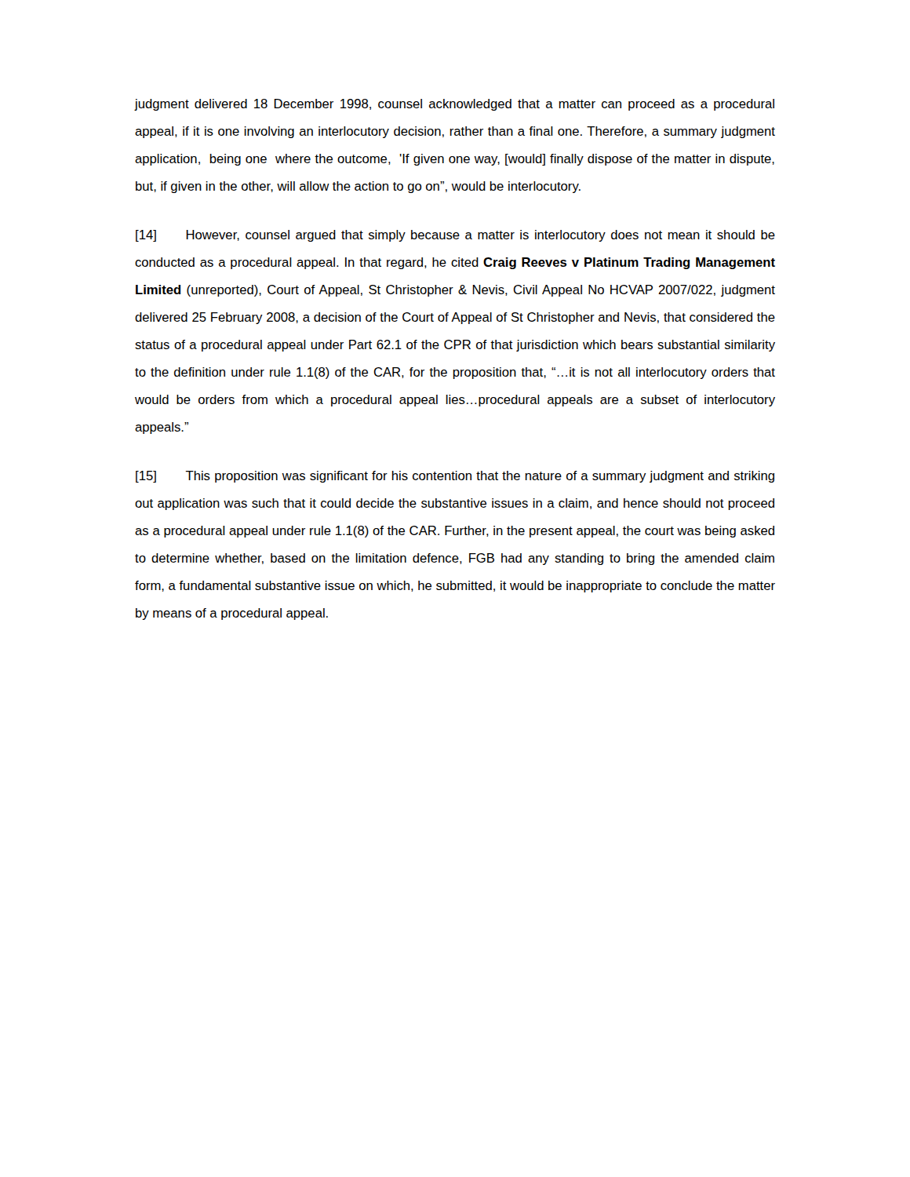judgment delivered 18 December 1998, counsel acknowledged that a matter can proceed as a procedural appeal, if it is one involving an interlocutory decision, rather than a final one. Therefore, a summary judgment application, being one where the outcome, 'If given one way, [would] finally dispose of the matter in dispute, but, if given in the other, will allow the action to go on”, would be interlocutory.
[14] However, counsel argued that simply because a matter is interlocutory does not mean it should be conducted as a procedural appeal. In that regard, he cited Craig Reeves v Platinum Trading Management Limited (unreported), Court of Appeal, St Christopher & Nevis, Civil Appeal No HCVAP 2007/022, judgment delivered 25 February 2008, a decision of the Court of Appeal of St Christopher and Nevis, that considered the status of a procedural appeal under Part 62.1 of the CPR of that jurisdiction which bears substantial similarity to the definition under rule 1.1(8) of the CAR, for the proposition that, “…it is not all interlocutory orders that would be orders from which a procedural appeal lies…procedural appeals are a subset of interlocutory appeals.”
[15] This proposition was significant for his contention that the nature of a summary judgment and striking out application was such that it could decide the substantive issues in a claim, and hence should not proceed as a procedural appeal under rule 1.1(8) of the CAR. Further, in the present appeal, the court was being asked to determine whether, based on the limitation defence, FGB had any standing to bring the amended claim form, a fundamental substantive issue on which, he submitted, it would be inappropriate to conclude the matter by means of a procedural appeal.